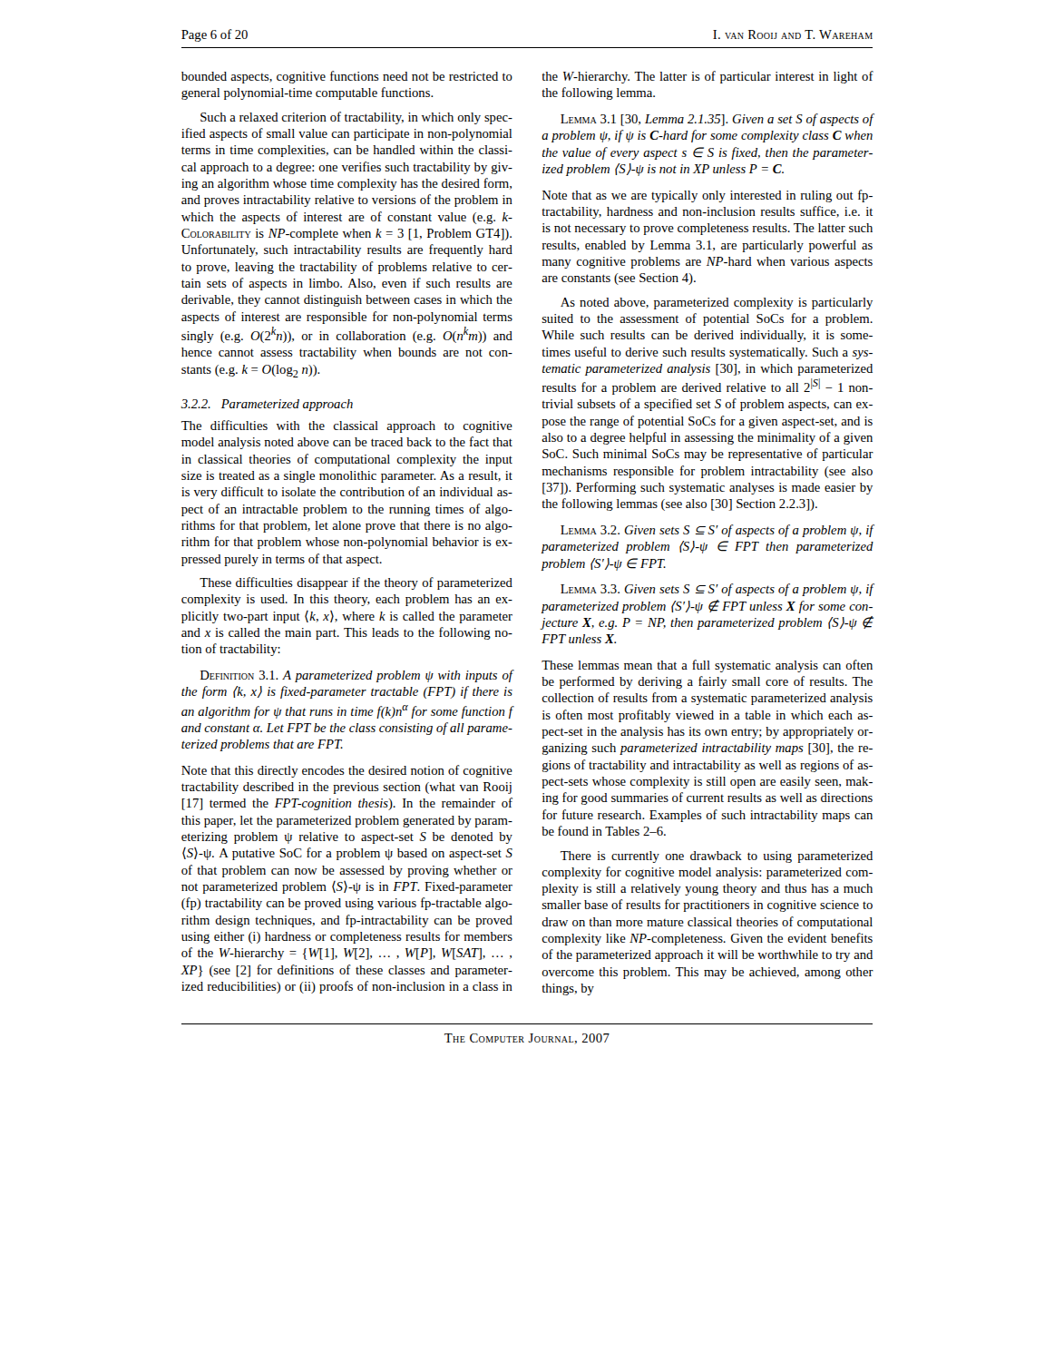Page 6 of 20 I. van Rooij and T. Wareham
bounded aspects, cognitive functions need not be restricted to general polynomial-time computable functions.
Such a relaxed criterion of tractability, in which only specified aspects of small value can participate in non-polynomial terms in time complexities, can be handled within the classical approach to a degree: one verifies such tractability by giving an algorithm whose time complexity has the desired form, and proves intractability relative to versions of the problem in which the aspects of interest are of constant value (e.g. k-Colorability is NP-complete when k = 3 [1, Problem GT4]). Unfortunately, such intractability results are frequently hard to prove, leaving the tractability of problems relative to certain sets of aspects in limbo. Also, even if such results are derivable, they cannot distinguish between cases in which the aspects of interest are responsible for non-polynomial terms singly (e.g. O(2kn)), or in collaboration (e.g. O(nkm)) and hence cannot assess tractability when bounds are not constants (e.g. k = O(log2 n)).
3.2.2. Parameterized approach
The difficulties with the classical approach to cognitive model analysis noted above can be traced back to the fact that in classical theories of computational complexity the input size is treated as a single monolithic parameter. As a result, it is very difficult to isolate the contribution of an individual aspect of an intractable problem to the running times of algorithms for that problem, let alone prove that there is no algorithm for that problem whose non-polynomial behavior is expressed purely in terms of that aspect.
These difficulties disappear if the theory of parameterized complexity is used. In this theory, each problem has an explicitly two-part input ⟨k, x⟩, where k is called the parameter and x is called the main part. This leads to the following notion of tractability:
Definition 3.1. A parameterized problem ψ with inputs of the form ⟨k, x⟩ is fixed-parameter tractable (FPT) if there is an algorithm for ψ that runs in time f(k)nα for some function f and constant α. Let FPT be the class consisting of all parameterized problems that are FPT.
Note that this directly encodes the desired notion of cognitive tractability described in the previous section (what van Rooij [17] termed the FPT-cognition thesis). In the remainder of this paper, let the parameterized problem generated by parameterizing problem ψ relative to aspect-set S be denoted by ⟨S⟩-ψ. A putative SoC for a problem ψ based on aspect-set S of that problem can now be assessed by proving whether or not parameterized problem ⟨S⟩-ψ is in FPT. Fixed-parameter (fp) tractability can be proved using various fp-tractable algorithm design techniques, and fp-intractability can be proved using either (i) hardness or completeness results for members of the W-hierarchy = {W[1], W[2], … , W[P], W[SAT], … , XP} (see [2] for definitions of these classes and parameterized reducibilities) or (ii) proofs of non-inclusion in a class in the W-hierarchy. The latter is of particular interest in light of the following lemma.
Lemma 3.1 [30, Lemma 2.1.35]. Given a set S of aspects of a problem ψ, if ψ is C-hard for some complexity class C when the value of every aspect s ∈ S is fixed, then the parameterized problem ⟨S⟩-ψ is not in XP unless P = C.
Note that as we are typically only interested in ruling out fp-tractability, hardness and non-inclusion results suffice, i.e. it is not necessary to prove completeness results. The latter such results, enabled by Lemma 3.1, are particularly powerful as many cognitive problems are NP-hard when various aspects are constants (see Section 4).
As noted above, parameterized complexity is particularly suited to the assessment of potential SoCs for a problem. While such results can be derived individually, it is sometimes useful to derive such results systematically. Such a systematic parameterized analysis [30], in which parameterized results for a problem are derived relative to all 2|S| − 1 non-trivial subsets of a specified set S of problem aspects, can expose the range of potential SoCs for a given aspect-set, and is also to a degree helpful in assessing the minimality of a given SoC. Such minimal SoCs may be representative of particular mechanisms responsible for problem intractability (see also [37]). Performing such systematic analyses is made easier by the following lemmas (see also [30] Section 2.2.3]).
Lemma 3.2. Given sets S ⊆ S′ of aspects of a problem ψ, if parameterized problem ⟨S⟩-ψ ∈ FPT then parameterized problem ⟨S′⟩-ψ ∈ FPT.
Lemma 3.3. Given sets S ⊆ S′ of aspects of a problem ψ, if parameterized problem ⟨S′⟩-ψ ∉ FPT unless X for some conjecture X, e.g. P = NP, then parameterized problem ⟨S⟩-ψ ∉ FPT unless X.
These lemmas mean that a full systematic analysis can often be performed by deriving a fairly small core of results. The collection of results from a systematic parameterized analysis is often most profitably viewed in a table in which each aspect-set in the analysis has its own entry; by appropriately organizing such parameterized intractability maps [30], the regions of tractability and intractability as well as regions of aspect-sets whose complexity is still open are easily seen, making for good summaries of current results as well as directions for future research. Examples of such intractability maps can be found in Tables 2–6.
There is currently one drawback to using parameterized complexity for cognitive model analysis: parameterized complexity is still a relatively young theory and thus has a much smaller base of results for practitioners in cognitive science to draw on than more mature classical theories of computational complexity like NP-completeness. Given the evident benefits of the parameterized approach it will be worthwhile to try and overcome this problem. This may be achieved, among other things, by
The Computer Journal, 2007